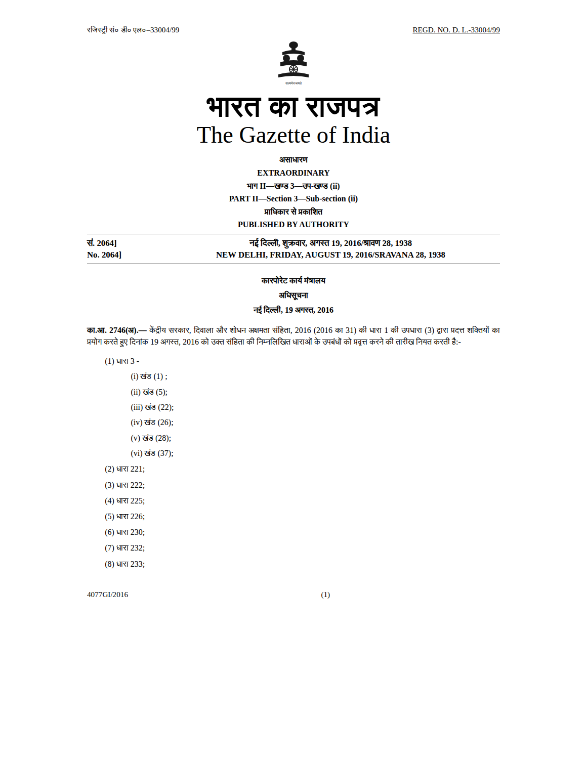रजिस्ट्री सं० डी० एल०–33004/99 REGD. NO. D. L.-33004/99
सत्यमेव जयते
भारत का राजपत्र
The Gazette of India
असाधारण
EXTRAORDINARY
भाग II—खण्ड 3—उप-खण्ड (ii)
PART II—Section 3—Sub-section (ii)
प्राधिकार से प्रकाशित
PUBLISHED BY AUTHORITY
सं. 2064] नई दिल्ली, शुक्रवार, अगस्त 19, 2016/श्रावण 28, 1938
No. 2064] NEW DELHI, FRIDAY, AUGUST 19, 2016/SRAVANA 28, 1938
कारपोरेट कार्य मंत्रालय
अधिसूचना
नई दिल्ली, 19 अगस्त, 2016
का.आ. 2746(अ).— केंद्रीय सरकार, दिवाला और शोधन अक्षमता संहिता, 2016 (2016 का 31) की धारा 1 की उपधारा (3) द्वारा प्रदत्त शक्तियों का प्रयोग करते हुए दिनांक 19 अगस्त, 2016 को उक्त संहिता की निम्नलिखित धाराओं के उपबंधों को प्रवृत्त करने की तारीख नियत करती है:-
(1) धारा 3 -
(i) खंड (1) ;
(ii) खंड (5);
(iii) खंड (22);
(iv) खंड (26);
(v) खंड (28);
(vi) खंड (37);
(2) धारा 221;
(3) धारा 222;
(4) धारा 225;
(5) धारा 226;
(6) धारा 230;
(7) धारा 232;
(8) धारा 233;
4077GI/2016 (1)